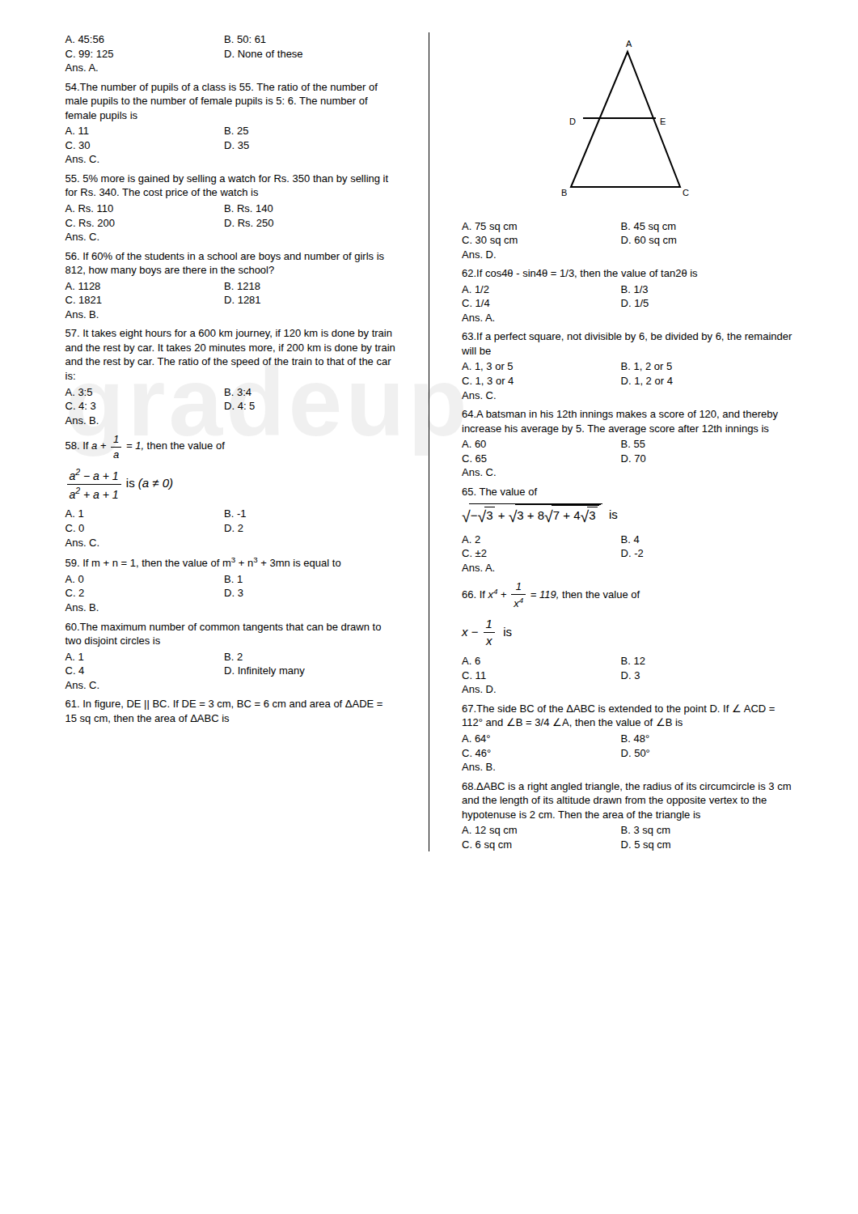gradeup
A. 45:56 B. 50: 61
C. 99: 125 D. None of these
Ans. A.
54.The number of pupils of a class is 55. The ratio of the number of male pupils to the number of female pupils is 5: 6. The number of female pupils is
A. 11 B. 25
C. 30 D. 35
Ans. C.
55. 5% more is gained by selling a watch for Rs. 350 than by selling it for Rs. 340. The cost price of the watch is
A. Rs. 110 B. Rs. 140
C. Rs. 200 D. Rs. 250
Ans. C.
56. If 60% of the students in a school are boys and number of girls is 812, how many boys are there in the school?
A. 1128 B. 1218
C. 1821 D. 1281
Ans. B.
57. It takes eight hours for a 600 km journey, if 120 km is done by train and the rest by car. It takes 20 minutes more, if 200 km is done by train and the rest by car. The ratio of the speed of the train to that of the car is:
A. 3:5 B. 3:4
C. 4: 3 D. 4: 5
Ans. B.
58. If a + 1 a = 1, then the value of
a2 − a + 1 a2 + a + 1 is (a ≠ 0)
A. 1 B. -1
C. 0 D. 2
Ans. C.
59. If m + n = 1, then the value of m3 + n3 + 3mn is equal to
A. 0 B. 1
C. 2 D. 3
Ans. B.
60.The maximum number of common tangents that can be drawn to two disjoint circles is
A. 1 B. 2
C. 4 D. Infinitely many
Ans. C.
61. In figure, DE || BC. If DE = 3 cm, BC = 6 cm and area of ΔADE = 15 sq cm, then the area of ΔABC is
A D E B C
A. 75 sq cm B. 45 sq cm
C. 30 sq cm D. 60 sq cm
Ans. D.
62.If cos4θ - sin4θ = 1/3, then the value of tan2θ is
A. 1/2 B. 1/3
C. 1/4 D. 1/5
Ans. A.
63.If a perfect square, not divisible by 6, be divided by 6, the remainder will be
A. 1, 3 or 5 B. 1, 2 or 5
C. 1, 3 or 4 D. 1, 2 or 4
Ans. C.
64.A batsman in his 12th innings makes a score of 120, and thereby increase his average by 5. The average score after 12th innings is
A. 60 B. 55
C. 65 D. 70
Ans. C.
65. The value of
√ −√3 + √3 + 8√7 + 4√3 is
A. 2 B. 4
C. ±2 D. -2
Ans. A.
66. If x4 + 1 x4 = 119, then the value of
x − 1 x is
A. 6 B. 12
C. 11 D. 3
Ans. D.
67.The side BC of the ΔABC is extended to the point D. If ∠ ACD = 112° and ∠B = 3/4 ∠A, then the value of ∠B is
A. 64°B. 48°
C. 46°D. 50°
Ans. B.
68.ΔABC is a right angled triangle, the radius of its circumcircle is 3 cm and the length of its altitude drawn from the opposite vertex to the hypotenuse is 2 cm. Then the area of the triangle is
A. 12 sq cm B. 3 sq cm
C. 6 sq cm D. 5 sq cm